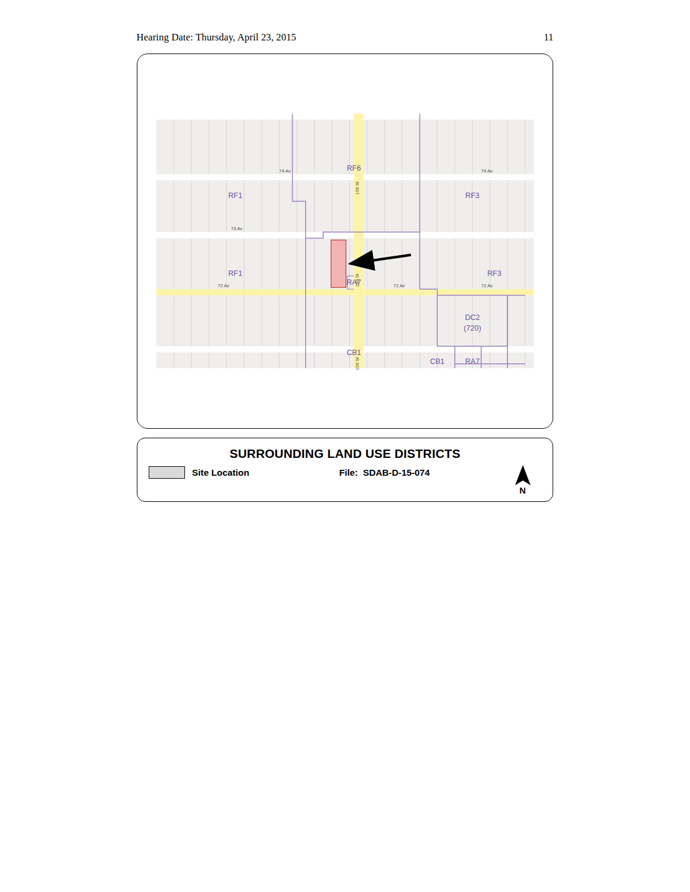Hearing Date: Thursday, April 23, 2015
11
RF6 RF1 RF3 RF1 RF3 RA7 DC2 (720) CB1 CB1 RA7 74 Av 74 Av 73 Av 72 Av 72 Av 72 Av 109 St 109 St 109 St
SURROUNDING LAND USE DISTRICTS
Site Location
File: SDAB-D-15-074
N